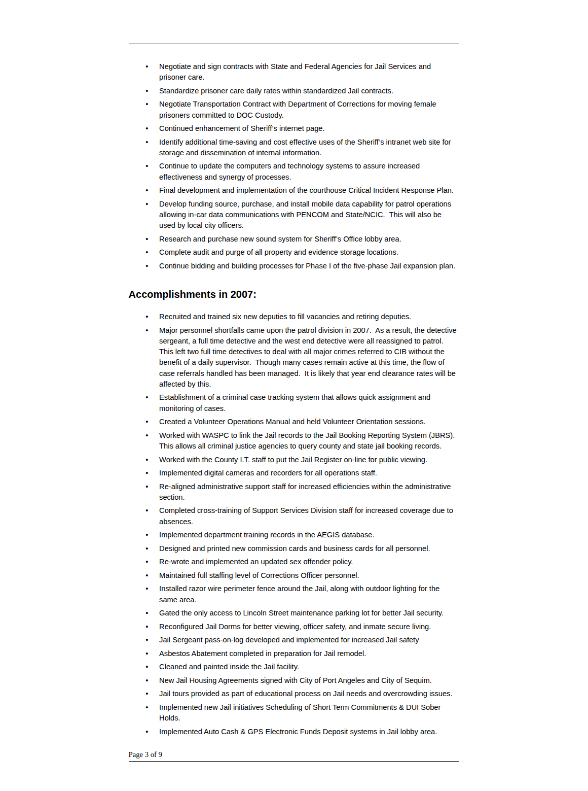Negotiate and sign contracts with State and Federal Agencies for Jail Services and prisoner care.
Standardize prisoner care daily rates within standardized Jail contracts.
Negotiate Transportation Contract with Department of Corrections for moving female prisoners committed to DOC Custody.
Continued enhancement of Sheriff’s internet page.
Identify additional time-saving and cost effective uses of the Sheriff’s intranet web site for storage and dissemination of internal information.
Continue to update the computers and technology systems to assure increased effectiveness and synergy of processes.
Final development and implementation of the courthouse Critical Incident Response Plan.
Develop funding source, purchase, and install mobile data capability for patrol operations allowing in-car data communications with PENCOM and State/NCIC. This will also be used by local city officers.
Research and purchase new sound system for Sheriff’s Office lobby area.
Complete audit and purge of all property and evidence storage locations.
Continue bidding and building processes for Phase I of the five-phase Jail expansion plan.
Accomplishments in 2007:
Recruited and trained six new deputies to fill vacancies and retiring deputies.
Major personnel shortfalls came upon the patrol division in 2007. As a result, the detective sergeant, a full time detective and the west end detective were all reassigned to patrol. This left two full time detectives to deal with all major crimes referred to CIB without the benefit of a daily supervisor. Though many cases remain active at this time, the flow of case referrals handled has been managed. It is likely that year end clearance rates will be affected by this.
Establishment of a criminal case tracking system that allows quick assignment and monitoring of cases.
Created a Volunteer Operations Manual and held Volunteer Orientation sessions.
Worked with WASPC to link the Jail records to the Jail Booking Reporting System (JBRS). This allows all criminal justice agencies to query county and state jail booking records.
Worked with the County I.T. staff to put the Jail Register on-line for public viewing.
Implemented digital cameras and recorders for all operations staff.
Re-aligned administrative support staff for increased efficiencies within the administrative section.
Completed cross-training of Support Services Division staff for increased coverage due to absences.
Implemented department training records in the AEGIS database.
Designed and printed new commission cards and business cards for all personnel.
Re-wrote and implemented an updated sex offender policy.
Maintained full staffing level of Corrections Officer personnel.
Installed razor wire perimeter fence around the Jail, along with outdoor lighting for the same area.
Gated the only access to Lincoln Street maintenance parking lot for better Jail security.
Reconfigured Jail Dorms for better viewing, officer safety, and inmate secure living.
Jail Sergeant pass-on-log developed and implemented for increased Jail safety
Asbestos Abatement completed in preparation for Jail remodel.
Cleaned and painted inside the Jail facility.
New Jail Housing Agreements signed with City of Port Angeles and City of Sequim.
Jail tours provided as part of educational process on Jail needs and overcrowding issues.
Implemented new Jail initiatives Scheduling of Short Term Commitments & DUI Sober Holds.
Implemented Auto Cash & GPS Electronic Funds Deposit systems in Jail lobby area.
Page 3 of 9